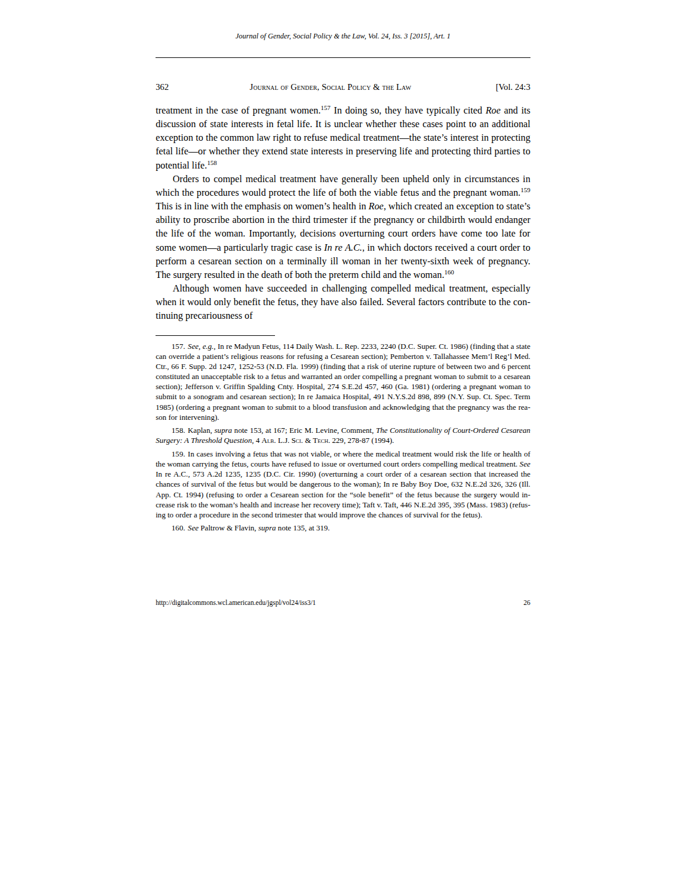Journal of Gender, Social Policy & the Law, Vol. 24, Iss. 3 [2015], Art. 1
362 Journal of Gender, Social Policy & the Law [Vol. 24:3
treatment in the case of pregnant women.157 In doing so, they have typically cited Roe and its discussion of state interests in fetal life. It is unclear whether these cases point to an additional exception to the common law right to refuse medical treatment—the state’s interest in protecting fetal life—or whether they extend state interests in preserving life and protecting third parties to potential life.158
Orders to compel medical treatment have generally been upheld only in circumstances in which the procedures would protect the life of both the viable fetus and the pregnant woman.159 This is in line with the emphasis on women’s health in Roe, which created an exception to state’s ability to proscribe abortion in the third trimester if the pregnancy or childbirth would endanger the life of the woman. Importantly, decisions overturning court orders have come too late for some women—a particularly tragic case is In re A.C., in which doctors received a court order to perform a cesarean section on a terminally ill woman in her twenty-sixth week of pregnancy. The surgery resulted in the death of both the preterm child and the woman.160
Although women have succeeded in challenging compelled medical treatment, especially when it would only benefit the fetus, they have also failed. Several factors contribute to the continuing precariousness of
157. See, e.g., In re Madyun Fetus, 114 Daily Wash. L. Rep. 2233, 2240 (D.C. Super. Ct. 1986) (finding that a state can override a patient’s religious reasons for refusing a Cesarean section); Pemberton v. Tallahassee Mem’l Reg’l Med. Ctr., 66 F. Supp. 2d 1247, 1252-53 (N.D. Fla. 1999) (finding that a risk of uterine rupture of between two and 6 percent constituted an unacceptable risk to a fetus and warranted an order compelling a pregnant woman to submit to a cesarean section); Jefferson v. Griffin Spalding Cnty. Hospital, 274 S.E.2d 457, 460 (Ga. 1981) (ordering a pregnant woman to submit to a sonogram and cesarean section); In re Jamaica Hospital, 491 N.Y.S.2d 898, 899 (N.Y. Sup. Ct. Spec. Term 1985) (ordering a pregnant woman to submit to a blood transfusion and acknowledging that the pregnancy was the reason for intervening).
158. Kaplan, supra note 153, at 167; Eric M. Levine, Comment, The Constitutionality of Court-Ordered Cesarean Surgery: A Threshold Question, 4 Alb. L.J. Sci. & Tech. 229, 278-87 (1994).
159. In cases involving a fetus that was not viable, or where the medical treatment would risk the life or health of the woman carrying the fetus, courts have refused to issue or overturned court orders compelling medical treatment. See In re A.C., 573 A.2d 1235, 1235 (D.C. Cir. 1990) (overturning a court order of a cesarean section that increased the chances of survival of the fetus but would be dangerous to the woman); In re Baby Boy Doe, 632 N.E.2d 326, 326 (Ill. App. Ct. 1994) (refusing to order a Cesarean section for the “sole benefit” of the fetus because the surgery would increase risk to the woman’s health and increase her recovery time); Taft v. Taft, 446 N.E.2d 395, 395 (Mass. 1983) (refusing to order a procedure in the second trimester that would improve the chances of survival for the fetus).
160. See Paltrow & Flavin, supra note 135, at 319.
http://digitalcommons.wcl.american.edu/jgspl/vol24/iss3/1 26